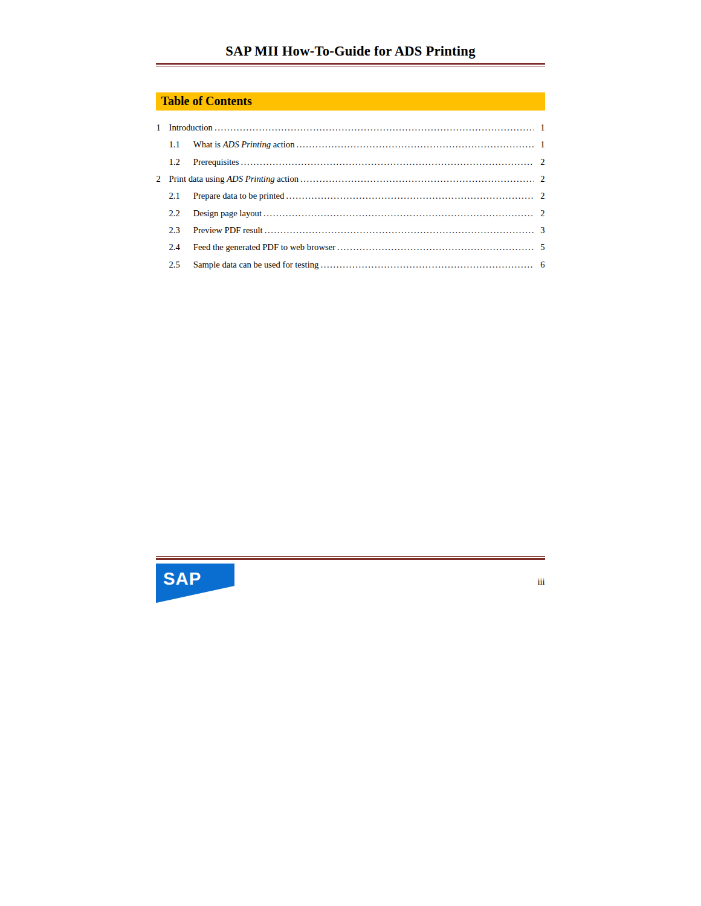SAP MII How-To-Guide for ADS Printing
Table of Contents
1 Introduction ........................................................................................................................................... 1
1.1 What is ADS Printing action ..................................................................................................... 1
1.2 Prerequisites ................................................................................................................................. 2
2 Print data using ADS Printing action ................................................................................................. 2
2.1 Prepare data to be printed .......................................................................................................... 2
2.2 Design page layout ....................................................................................................................... 2
2.3 Preview PDF result ....................................................................................................................... 3
2.4 Feed the generated PDF to web browser ..................................................................................... 5
2.5 Sample data can be used for testing ........................................................................................... 6
SAP ®
iii